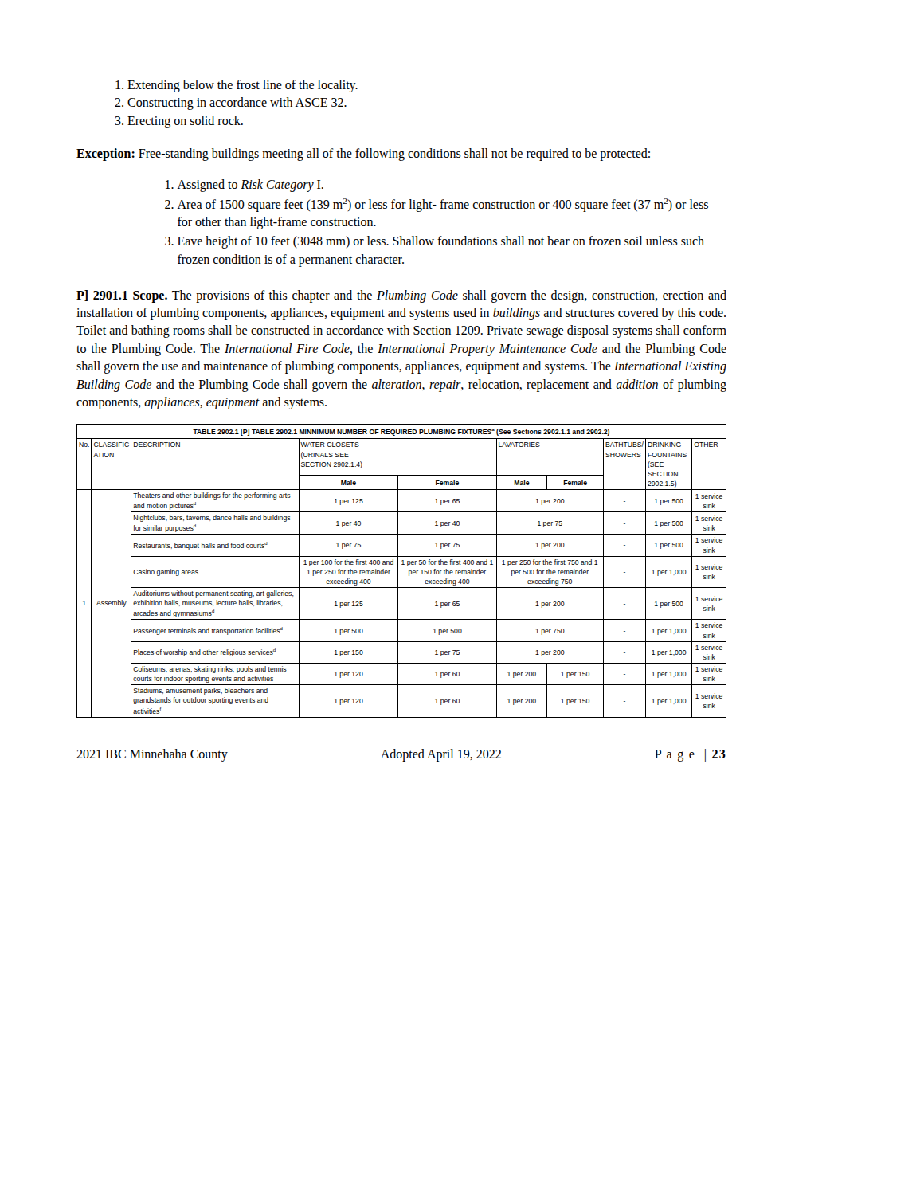1. Extending below the frost line of the locality.
2. Constructing in accordance with ASCE 32.
3. Erecting on solid rock.
Exception: Free-standing buildings meeting all of the following conditions shall not be required to be protected:
Assigned to Risk Category I.
Area of 1500 square feet (139 m2) or less for light- frame construction or 400 square feet (37 m2) or less for other than light-frame construction.
Eave height of 10 feet (3048 mm) or less. Shallow foundations shall not bear on frozen soil unless such frozen condition is of a permanent character.
P] 2901.1 Scope. The provisions of this chapter and the Plumbing Code shall govern the design, construction, erection and installation of plumbing components, appliances, equipment and systems used in buildings and structures covered by this code. Toilet and bathing rooms shall be constructed in accordance with Section 1209. Private sewage disposal systems shall conform to the Plumbing Code. The International Fire Code, the International Property Maintenance Code and the Plumbing Code shall govern the use and maintenance of plumbing components, appliances, equipment and systems. The International Existing Building Code and the Plumbing Code shall govern the alteration, repair, relocation, replacement and addition of plumbing components, appliances, equipment and systems.
| TABLE 2902.1 [P] TABLE 2902.1 MINNIMUM NUMBER OF REQUIRED PLUMBING FIXTURES a (See Sections 2902.1.1 and 2902.2) |
| No. | CLASSIFIC ATION | DESCRIPTION | WATER CLOSETS (URINALS SEE SECTION 2902.1.4) | LAVATORIES | BATHTUBS/ SHOWERS | DRINKING FOUNTAINS (SEE SECTION 2902.1.5) | OTHER |
| Male | Female | Male | Female |
| 1 | Assembly | Theaters and other buildings for the performing arts and motion pictures d | 1 per 125 | 1 per 65 | 1 per 200 | - | 1 per 500 | 1 service sink |
| Nightclubs, bars, taverns, dance halls and buildings for similar purposes d | 1 per 40 | 1 per 40 | 1 per 75 | - | 1 per 500 | 1 service sink |
| Restaurants, banquet halls and food courts d | 1 per 75 | 1 per 75 | 1 per 200 | - | 1 per 500 | 1 service sink |
| Casino gaming areas | 1 per 100 for the first 400 and 1 per 250 for the remainder exceeding 400 | 1 per 50 for the first 400 and 1 per 150 for the remainder exceeding 400 | 1 per 250 for the first 750 and 1 per 500 for the remainder exceeding 750 | - | 1 per 1,000 | 1 service sink |
| Auditoriums without permanent seating, art galleries, exhibition halls, museums, lecture halls, libraries, arcades and gymnasiums d | 1 per 125 | 1 per 65 | 1 per 200 | - | 1 per 500 | 1 service sink |
| Passenger terminals and transportation facilities d | 1 per 500 | 1 per 500 | 1 per 750 | - | 1 per 1,000 | 1 service sink |
| Places of worship and other religious services d | 1 per 150 | 1 per 75 | 1 per 200 | - | 1 per 1,000 | 1 service sink |
| Coliseums, arenas, skating rinks, pools and tennis courts for indoor sporting events and activities | 1 per 120 | 1 per 60 | 1 per 200 | 1 per 150 | - | 1 per 1,000 | 1 service sink |
| Stadiums, amusement parks, bleachers and grandstands for outdoor sporting events and activities f | 1 per 120 | 1 per 60 | 1 per 200 | 1 per 150 | - | 1 per 1,000 | 1 service sink |
2021 IBC Minnehaha County Adopted April 19, 2022 P a g e | 23